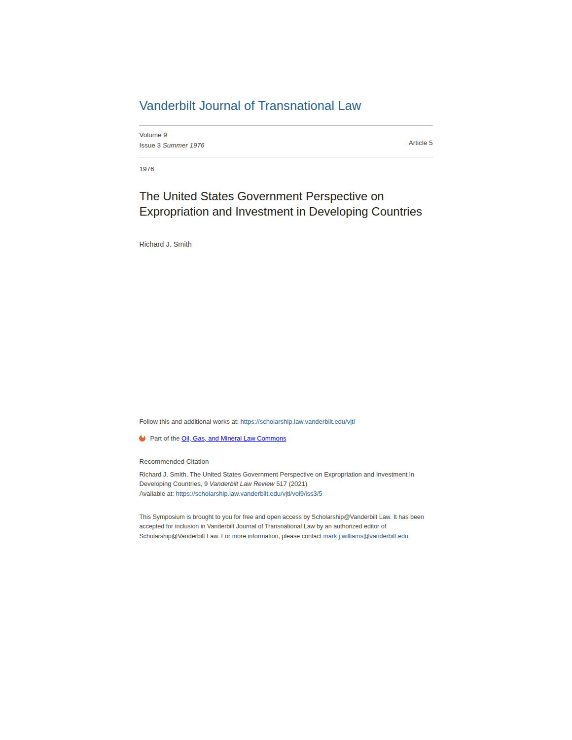Vanderbilt Journal of Transnational Law
Volume 9
Issue 3 Summer 1976
Article 5
1976
The United States Government Perspective on Expropriation and Investment in Developing Countries
Richard J. Smith
Follow this and additional works at: https://scholarship.law.vanderbilt.edu/vjtl
Part of the Oil, Gas, and Mineral Law Commons
Recommended Citation
Richard J. Smith, The United States Government Perspective on Expropriation and Investment in Developing Countries, 9 Vanderbilt Law Review 517 (2021)
Available at: https://scholarship.law.vanderbilt.edu/vjtl/vol9/iss3/5
This Symposium is brought to you for free and open access by Scholarship@Vanderbilt Law. It has been accepted for inclusion in Vanderbilt Journal of Transnational Law by an authorized editor of Scholarship@Vanderbilt Law. For more information, please contact mark.j.williams@vanderbilt.edu.